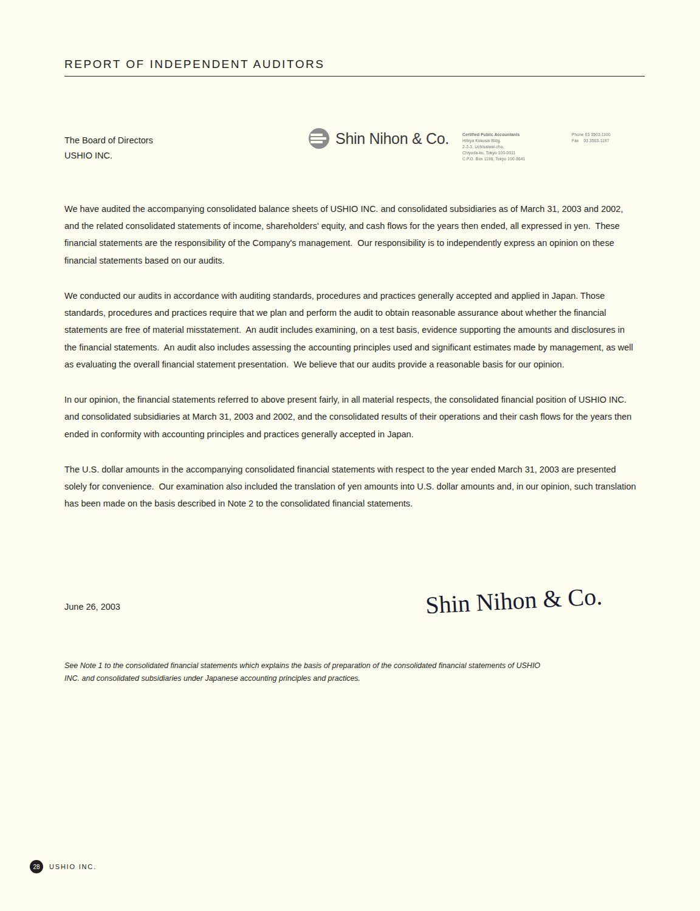Report of Independent Auditors
The Board of Directors
USHIO INC.
Shin Nihon & Co.
Certified Public Accountants
Hibiya Kokusai Bldg.
2-2-3, Uchisaiwai-cho,
Chiyoda-ku, Tokyo 100-0011
C.P.O. Box 1196, Tokyo 100-8641
Phone 03 3503-1100
Fax 03 3503-1197
We have audited the accompanying consolidated balance sheets of USHIO INC. and consolidated subsidiaries as of March 31, 2003 and 2002, and the related consolidated statements of income, shareholders' equity, and cash flows for the years then ended, all expressed in yen. These financial statements are the responsibility of the Company's management. Our responsibility is to independently express an opinion on these financial statements based on our audits.
We conducted our audits in accordance with auditing standards, procedures and practices generally accepted and applied in Japan. Those standards, procedures and practices require that we plan and perform the audit to obtain reasonable assurance about whether the financial statements are free of material misstatement. An audit includes examining, on a test basis, evidence supporting the amounts and disclosures in the financial statements. An audit also includes assessing the accounting principles used and significant estimates made by management, as well as evaluating the overall financial statement presentation. We believe that our audits provide a reasonable basis for our opinion.
In our opinion, the financial statements referred to above present fairly, in all material respects, the consolidated financial position of USHIO INC. and consolidated subsidiaries at March 31, 2003 and 2002, and the consolidated results of their operations and their cash flows for the years then ended in conformity with accounting principles and practices generally accepted in Japan.
The U.S. dollar amounts in the accompanying consolidated financial statements with respect to the year ended March 31, 2003 are presented solely for convenience. Our examination also included the translation of yen amounts into U.S. dollar amounts and, in our opinion, such translation has been made on the basis described in Note 2 to the consolidated financial statements.
June 26, 2003
Shin Nihon & Co.
See Note 1 to the consolidated financial statements which explains the basis of preparation of the consolidated financial statements of USHIO INC. and consolidated subsidiaries under Japanese accounting principles and practices.
28
Ushio Inc.